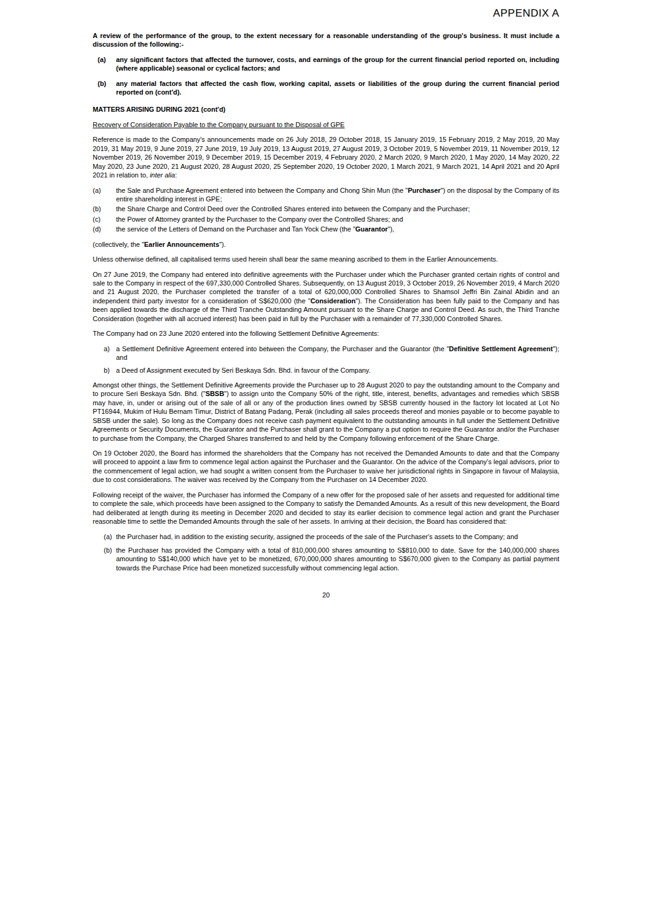APPENDIX A
A review of the performance of the group, to the extent necessary for a reasonable understanding of the group's business. It must include a discussion of the following:-
(a) any significant factors that affected the turnover, costs, and earnings of the group for the current financial period reported on, including (where applicable) seasonal or cyclical factors; and
(b) any material factors that affected the cash flow, working capital, assets or liabilities of the group during the current financial period reported on (cont'd).
MATTERS ARISING DURING 2021 (cont'd)
Recovery of Consideration Payable to the Company pursuant to the Disposal of GPE
Reference is made to the Company's announcements made on 26 July 2018, 29 October 2018, 15 January 2019, 15 February 2019, 2 May 2019, 20 May 2019, 31 May 2019, 9 June 2019, 27 June 2019, 19 July 2019, 13 August 2019, 27 August 2019, 3 October 2019, 5 November 2019, 11 November 2019, 12 November 2019, 26 November 2019, 9 December 2019, 15 December 2019, 4 February 2020, 2 March 2020, 9 March 2020, 1 May 2020, 14 May 2020, 22 May 2020, 23 June 2020, 21 August 2020, 28 August 2020, 25 September 2020, 19 October 2020, 1 March 2021, 9 March 2021, 14 April 2021 and 20 April 2021 in relation to, inter alia:
(a) the Sale and Purchase Agreement entered into between the Company and Chong Shin Mun (the "Purchaser") on the disposal by the Company of its entire shareholding interest in GPE;
(b) the Share Charge and Control Deed over the Controlled Shares entered into between the Company and the Purchaser;
(c) the Power of Attorney granted by the Purchaser to the Company over the Controlled Shares; and
(d) the service of the Letters of Demand on the Purchaser and Tan Yock Chew (the "Guarantor"),
(collectively, the "Earlier Announcements").
Unless otherwise defined, all capitalised terms used herein shall bear the same meaning ascribed to them in the Earlier Announcements.
On 27 June 2019, the Company had entered into definitive agreements with the Purchaser under which the Purchaser granted certain rights of control and sale to the Company in respect of the 697,330,000 Controlled Shares. Subsequently, on 13 August 2019, 3 October 2019, 26 November 2019, 4 March 2020 and 21 August 2020, the Purchaser completed the transfer of a total of 620,000,000 Controlled Shares to Shamsol Jeffri Bin Zainal Abidin and an independent third party investor for a consideration of S$620,000 (the "Consideration"). The Consideration has been fully paid to the Company and has been applied towards the discharge of the Third Tranche Outstanding Amount pursuant to the Share Charge and Control Deed. As such, the Third Tranche Consideration (together with all accrued interest) has been paid in full by the Purchaser with a remainder of 77,330,000 Controlled Shares.
The Company had on 23 June 2020 entered into the following Settlement Definitive Agreements:
a) a Settlement Definitive Agreement entered into between the Company, the Purchaser and the Guarantor (the "Definitive Settlement Agreement"); and
b) a Deed of Assignment executed by Seri Beskaya Sdn. Bhd. in favour of the Company.
Amongst other things, the Settlement Definitive Agreements provide the Purchaser up to 28 August 2020 to pay the outstanding amount to the Company and to procure Seri Beskaya Sdn. Bhd. ("SBSB") to assign unto the Company 50% of the right, title, interest, benefits, advantages and remedies which SBSB may have, in, under or arising out of the sale of all or any of the production lines owned by SBSB currently housed in the factory lot located at Lot No PT16944, Mukim of Hulu Bernam Timur, District of Batang Padang, Perak (including all sales proceeds thereof and monies payable or to become payable to SBSB under the sale). So long as the Company does not receive cash payment equivalent to the outstanding amounts in full under the Settlement Definitive Agreements or Security Documents, the Guarantor and the Purchaser shall grant to the Company a put option to require the Guarantor and/or the Purchaser to purchase from the Company, the Charged Shares transferred to and held by the Company following enforcement of the Share Charge.
On 19 October 2020, the Board has informed the shareholders that the Company has not received the Demanded Amounts to date and that the Company will proceed to appoint a law firm to commence legal action against the Purchaser and the Guarantor. On the advice of the Company's legal advisors, prior to the commencement of legal action, we had sought a written consent from the Purchaser to waive her jurisdictional rights in Singapore in favour of Malaysia, due to cost considerations. The waiver was received by the Company from the Purchaser on 14 December 2020.
Following receipt of the waiver, the Purchaser has informed the Company of a new offer for the proposed sale of her assets and requested for additional time to complete the sale, which proceeds have been assigned to the Company to satisfy the Demanded Amounts. As a result of this new development, the Board had deliberated at length during its meeting in December 2020 and decided to stay its earlier decision to commence legal action and grant the Purchaser reasonable time to settle the Demanded Amounts through the sale of her assets. In arriving at their decision, the Board has considered that:
(a) the Purchaser had, in addition to the existing security, assigned the proceeds of the sale of the Purchaser's assets to the Company; and
(b) the Purchaser has provided the Company with a total of 810,000,000 shares amounting to S$810,000 to date. Save for the 140,000,000 shares amounting to S$140,000 which have yet to be monetized, 670,000,000 shares amounting to S$670,000 given to the Company as partial payment towards the Purchase Price had been monetized successfully without commencing legal action.
20